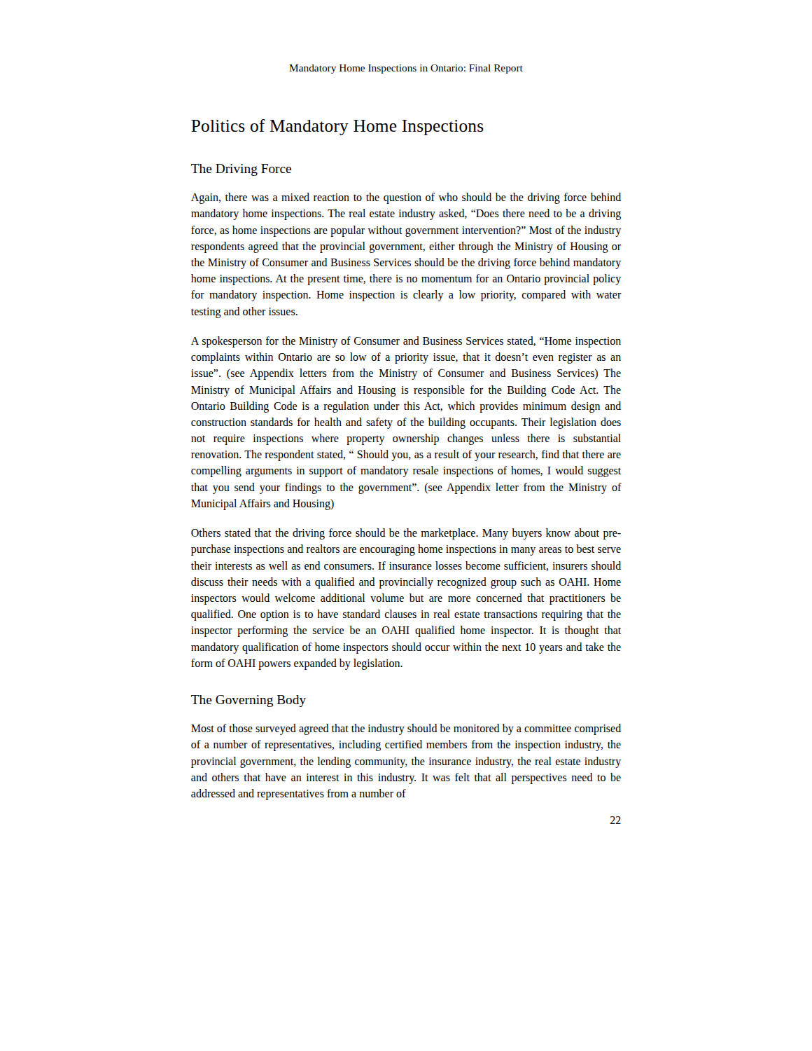Mandatory Home Inspections in Ontario: Final Report
Politics of Mandatory Home Inspections
The Driving Force
Again, there was a mixed reaction to the question of who should be the driving force behind mandatory home inspections. The real estate industry asked, “Does there need to be a driving force, as home inspections are popular without government intervention?” Most of the industry respondents agreed that the provincial government, either through the Ministry of Housing or the Ministry of Consumer and Business Services should be the driving force behind mandatory home inspections. At the present time, there is no momentum for an Ontario provincial policy for mandatory inspection. Home inspection is clearly a low priority, compared with water testing and other issues.
A spokesperson for the Ministry of Consumer and Business Services stated, “Home inspection complaints within Ontario are so low of a priority issue, that it doesn’t even register as an issue”. (see Appendix letters from the Ministry of Consumer and Business Services) The Ministry of Municipal Affairs and Housing is responsible for the Building Code Act. The Ontario Building Code is a regulation under this Act, which provides minimum design and construction standards for health and safety of the building occupants. Their legislation does not require inspections where property ownership changes unless there is substantial renovation. The respondent stated, “ Should you, as a result of your research, find that there are compelling arguments in support of mandatory resale inspections of homes, I would suggest that you send your findings to the government”. (see Appendix letter from the Ministry of Municipal Affairs and Housing)
Others stated that the driving force should be the marketplace. Many buyers know about pre-purchase inspections and realtors are encouraging home inspections in many areas to best serve their interests as well as end consumers. If insurance losses become sufficient, insurers should discuss their needs with a qualified and provincially recognized group such as OAHI. Home inspectors would welcome additional volume but are more concerned that practitioners be qualified. One option is to have standard clauses in real estate transactions requiring that the inspector performing the service be an OAHI qualified home inspector. It is thought that mandatory qualification of home inspectors should occur within the next 10 years and take the form of OAHI powers expanded by legislation.
The Governing Body
Most of those surveyed agreed that the industry should be monitored by a committee comprised of a number of representatives, including certified members from the inspection industry, the provincial government, the lending community, the insurance industry, the real estate industry and others that have an interest in this industry. It was felt that all perspectives need to be addressed and representatives from a number of
22